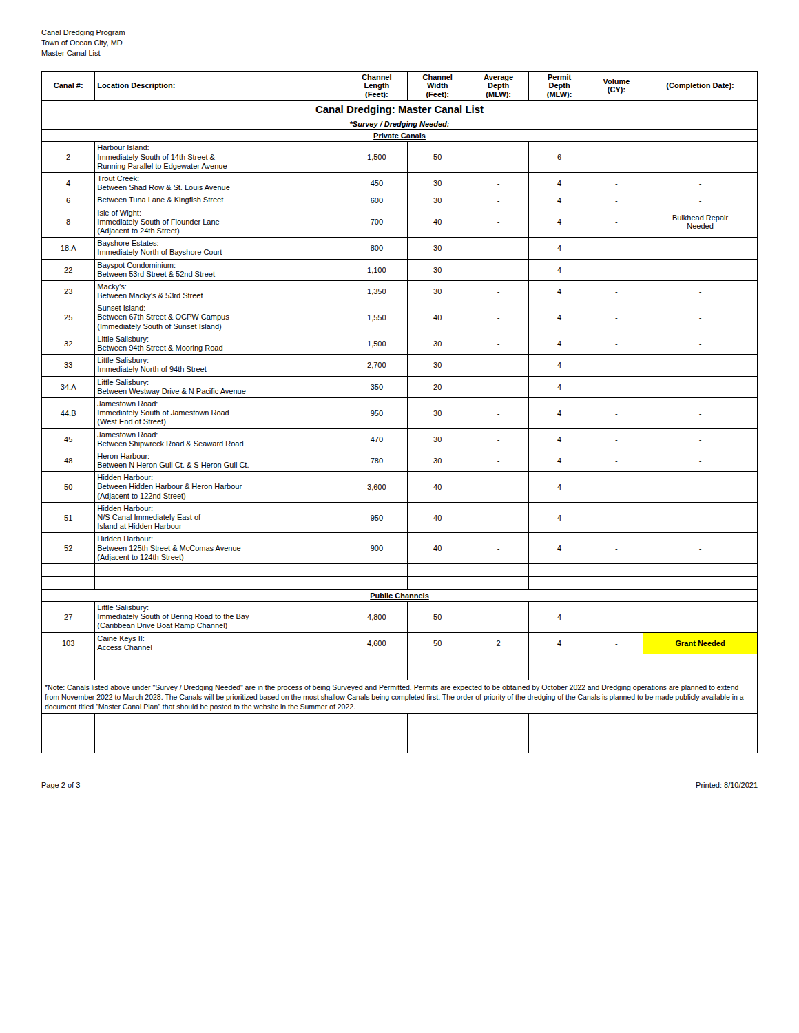Canal Dredging Program
Town of Ocean City, MD
Master Canal List
| Canal Dredging: Master Canal List |
| Canal #: | Location Description: | Channel Length (Feet): | Channel Width (Feet): | Average Depth (MLW): | Permit Depth (MLW): | Volume (CY): | (Completion Date): |
| *Survey / Dredging Needed: |
| Private Canals |
| 2 | Harbour Island: Immediately South of 14th Street & Running Parallel to Edgewater Avenue | 1,500 | 50 | - | 6 | - | - |
| 4 | Trout Creek: Between Shad Row & St. Louis Avenue | 450 | 30 | - | 4 | - | - |
| 6 | Between Tuna Lane & Kingfish Street | 600 | 30 | - | 4 | - | - |
| 8 | Isle of Wight: Immediately South of Flounder Lane (Adjacent to 24th Street) | 700 | 40 | - | 4 | - | Bulkhead Repair Needed |
| 18.A | Bayshore Estates: Immediately North of Bayshore Court | 800 | 30 | - | 4 | - | - |
| 22 | Bayspot Condominium: Between 53rd Street & 52nd Street | 1,100 | 30 | - | 4 | - | - |
| 23 | Macky's: Between Macky's & 53rd Street | 1,350 | 30 | - | 4 | - | - |
| 25 | Sunset Island: Between 67th Street & OCPW Campus (Immediately South of Sunset Island) | 1,550 | 40 | - | 4 | - | - |
| 32 | Little Salisbury: Between 94th Street & Mooring Road | 1,500 | 30 | - | 4 | - | - |
| 33 | Little Salisbury: Immediately North of 94th Street | 2,700 | 30 | - | 4 | - | - |
| 34.A | Little Salisbury: Between Westway Drive & N Pacific Avenue | 350 | 20 | - | 4 | - | - |
| 44.B | Jamestown Road: Immediately South of Jamestown Road (West End of Street) | 950 | 30 | - | 4 | - | - |
| 45 | Jamestown Road: Between Shipwreck Road & Seaward Road | 470 | 30 | - | 4 | - | - |
| 48 | Heron Harbour: Between N Heron Gull Ct. & S Heron Gull Ct. | 780 | 30 | - | 4 | - | - |
| 50 | Hidden Harbour: Between Hidden Harbour & Heron Harbour (Adjacent to 122nd Street) | 3,600 | 40 | - | 4 | - | - |
| 51 | Hidden Harbour: N/S Canal Immediately East of Island at Hidden Harbour | 950 | 40 | - | 4 | - | - |
| 52 | Hidden Harbour: Between 125th Street & McComas Avenue (Adjacent to 124th Street) | 900 | 40 | - | 4 | - | - |
| Public Channels |
| 27 | Little Salisbury: Immediately South of Bering Road to the Bay (Caribbean Drive Boat Ramp Channel) | 4,800 | 50 | - | 4 | - | - |
| 103 | Caine Keys II: Access Channel | 4,600 | 50 | 2 | 4 | - | Grant Needed |
| *Note: Canals listed above under "Survey / Dredging Needed" are in the process of being Surveyed and Permitted. Permits are expected to be obtained by October 2022 and Dredging operations are planned to extend from November 2022 to March 2028. The Canals will be prioritized based on the most shallow Canals being completed first. The order of priority of the dredging of the Canals is planned to be made publicly available in a document titled "Master Canal Plan" that should be posted to the website in the Summer of 2022. |
Page 2 of 3 Printed: 8/10/2021